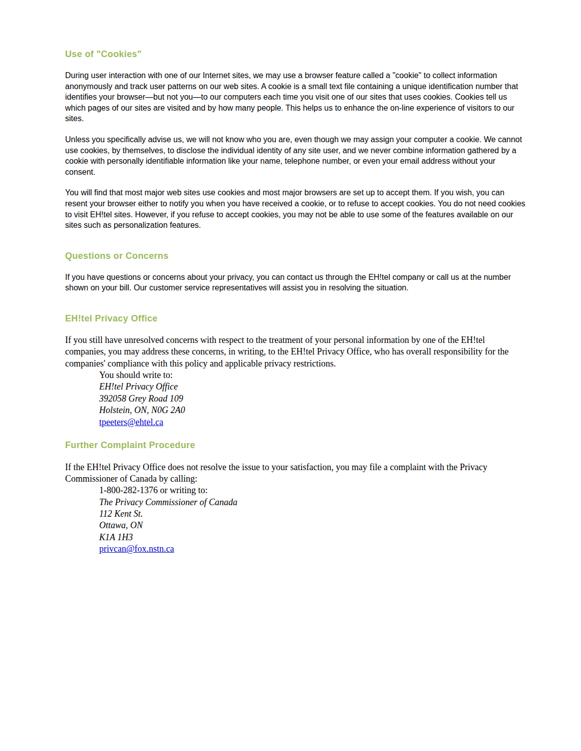Use of "Cookies"
During user interaction with one of our Internet sites, we may use a browser feature called a "cookie" to collect information anonymously and track user patterns on our web sites. A cookie is a small text file containing a unique identification number that identifies your browser—but not you—to our computers each time you visit one of our sites that uses cookies. Cookies tell us which pages of our sites are visited and by how many people. This helps us to enhance the on-line experience of visitors to our sites.
Unless you specifically advise us, we will not know who you are, even though we may assign your computer a cookie. We cannot use cookies, by themselves, to disclose the individual identity of any site user, and we never combine information gathered by a cookie with personally identifiable information like your name, telephone number, or even your email address without your consent.
You will find that most major web sites use cookies and most major browsers are set up to accept them. If you wish, you can resent your browser either to notify you when you have received a cookie, or to refuse to accept cookies. You do not need cookies to visit EH!tel sites. However, if you refuse to accept cookies, you may not be able to use some of the features available on our sites such as personalization features.
Questions or Concerns
If you have questions or concerns about your privacy, you can contact us through the EH!tel company or call us at the number shown on your bill. Our customer service representatives will assist you in resolving the situation.
EH!tel Privacy Office
If you still have unresolved concerns with respect to the treatment of your personal information by one of the EH!tel companies, you may address these concerns, in writing, to the EH!tel Privacy Office, who has overall responsibility for the companies' compliance with this policy and applicable privacy restrictions.
You should write to:
EH!tel Privacy Office
392058 Grey Road 109
Holstein, ON, N0G 2A0
tpeeters@ehtel.ca
Further Complaint Procedure
If the EH!tel Privacy Office does not resolve the issue to your satisfaction, you may file a complaint with the Privacy Commissioner of Canada by calling:
1-800-282-1376 or writing to:
The Privacy Commissioner of Canada
112 Kent St.
Ottawa, ON
K1A 1H3
privcan@fox.nstn.ca